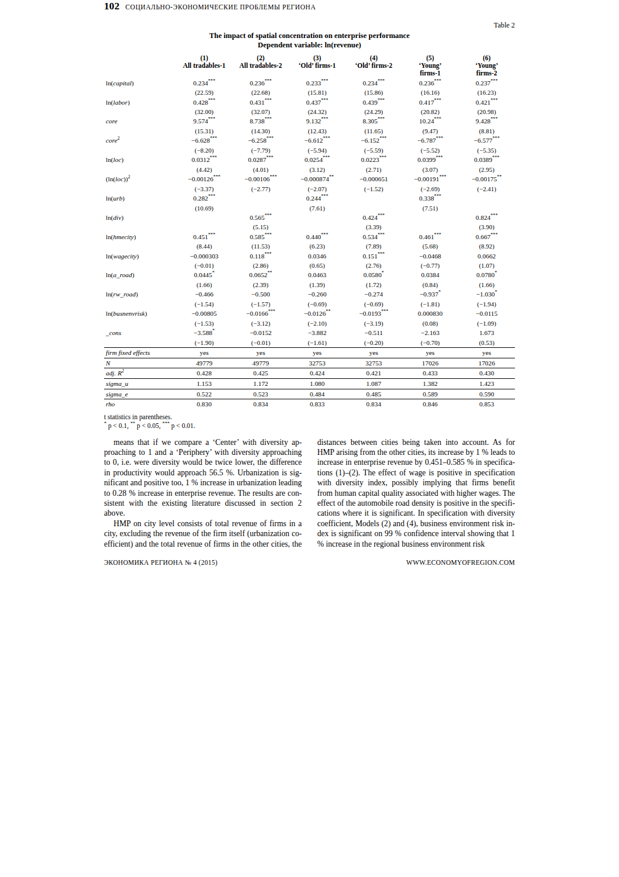102 Социально-экономические проблемы региона
Table 2
The impact of spatial concentration on enterprise performance
Dependent variable: ln(revenue)
| | (1) | (2) | (3) | (4) | (5) | (6) |
| --- | --- | --- | --- | --- | --- | --- |
| | All tradables-1 | All tradables-2 | ‘Old’ firms-1 | ‘Old’ firms-2 | ‘Young’ firms-1 | ‘Young’ firms-2 |
| ln( capital ) | 0.234 *** | 0.236 *** | 0.233 *** | 0.234 *** | 0.236 *** | 0.237 *** |
| | (22.59) | (22.68) | (15.81) | (15.86) | (16.16) | (16.23) |
| ln( labor ) | 0.428 *** | 0.431 *** | 0.437 *** | 0.439 *** | 0.417 *** | 0.421 *** |
| | (32.00) | (32.07) | (24.32) | (24.29) | (20.82) | (20.98) |
| core | 9.574 *** | 8.738 *** | 9.132 *** | 8.305 *** | 10.24 *** | 9.428 *** |
| | (15.31) | (14.30) | (12.43) | (11.65) | (9.47) | (8.81) |
| core 2 | −6.628 *** | −6.258 *** | −6.612 *** | −6.152 *** | −6.787 *** | −6.577 *** |
| | (−8.20) | (−7.79) | (−5.94) | (−5.59) | (−5.52) | (−5.35) |
| ln( loc ) | 0.0312 *** | 0.0287 *** | 0.0254 *** | 0.0223 *** | 0.0399 *** | 0.0389 *** |
| | (4.42) | (4.01) | (3.12) | (2.71) | (3.07) | (2.95) |
| (ln( loc )) 2 | −0.00126 *** | −0.00106 *** | −0.000874 ** | −0.000651 | −0.00191 *** | −0.00175 ** |
| | (−3.37) | (−2.77) | (−2.07) | (−1.52) | (−2.69) | (−2.41) |
| ln( urb ) | 0.282 *** | | 0.244 *** | | 0.338 *** | |
| | (10.69) | | (7.61) | | (7.51) | |
| ln( div ) | | 0.565 *** | | 0.424 *** | | 0.824 *** |
| | | (5.15) | | (3.39) | | (3.90) |
| ln( hmecity ) | 0.451 *** | 0.585 *** | 0.440 *** | 0.534 *** | 0.461 *** | 0.667 *** |
| | (8.44) | (11.53) | (6.23) | (7.89) | (5.68) | (8.92) |
| ln( wagecity ) | −0.000303 | 0.118 *** | 0.0346 | 0.151 *** | −0.0468 | 0.0662 |
| | (−0.01) | (2.86) | (0.65) | (2.76) | (−0.77) | (1.07) |
| ln( a_road ) | 0.0445 * | 0.0652 ** | 0.0463 | 0.0580 * | 0.0384 | 0.0780 * |
| | (1.66) | (2.39) | (1.39) | (1.72) | (0.84) | (1.66) |
| ln( rw_road ) | −0.466 | −0.500 | −0.260 | −0.274 | −0.937 * | −1.030 * |
| | (−1.54) | (−1.57) | (−0.69) | (−0.69) | (−1.81) | (−1.94) |
| ln( busnenvrisk ) | −0.00805 | −0.0166 *** | −0.0126 ** | −0.0193 *** | 0.000830 | −0.0115 |
| | (−1.53) | (−3.12) | (−2.10) | (−3.19) | (0.08) | (−1.09) |
| _ cons | −3.588 * | −0.0152 | −3.882 | −0.511 | −2.163 | 1.673 |
| | (−1.90) | (−0.01) | (−1.61) | (−0.20) | (−0.70) | (0.53) |
| firm fixed effects | yes | yes | yes | yes | yes | yes |
| N | 49779 | 49779 | 32753 | 32753 | 17026 | 17026 |
| adj. R 2 | 0.428 | 0.425 | 0.424 | 0.421 | 0.433 | 0.430 |
| sigma_u | 1.153 | 1.172 | 1.080 | 1.087 | 1.382 | 1.423 |
| sigma_e | 0.522 | 0.523 | 0.484 | 0.485 | 0.589 | 0.590 |
| rho | 0.830 | 0.834 | 0.833 | 0.834 | 0.846 | 0.853 |
t statistics in parentheses.
* p < 0.1, ** p < 0.05, *** p < 0.01.
means that if we compare a ‘Center’ with diversity approaching to 1 and a ‘Periphery’ with diversity approaching to 0, i.e. were diversity would be twice lower, the difference in productivity would approach 56.5 %. Urbanization is significant and positive too, 1 % increase in urbanization leading to 0.28 % increase in enterprise revenue. The results are consistent with the existing literature discussed in section 2 above.
HMP on city level consists of total revenue of firms in a city, excluding the revenue of the firm itself (urbanization coefficient) and the total revenue of firms in the other cities, the distances between cities being taken into account. As for HMP arising from the other cities, its increase by 1 % leads to increase in enterprise revenue by 0.451–0.585 % in specifications (1)–(2). The effect of wage is positive in specification with diversity index, possibly implying that firms benefit from human capital quality associated with higher wages. The effect of the automobile road density is positive in the specifications where it is significant. In specification with diversity coefficient, Models (2) and (4), business environment risk index is significant on 99 % confidence interval showing that 1 % increase in the regional business environment risk
Экономика региона № 4 (2015)
www.economyofregion.com